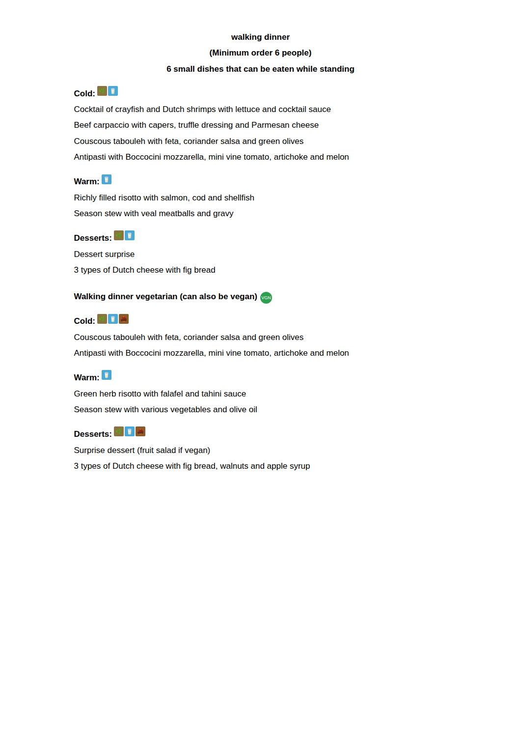walking dinner
(Minimum order 6 people)
6 small dishes that can be eaten while standing
Cold: 🌿 🥛
Cocktail of crayfish and Dutch shrimps with lettuce and cocktail sauce
Beef carpaccio with capers, truffle dressing and Parmesan cheese
Couscous tabouleh with feta, coriander salsa and green olives
Antipasti with Boccocini mozzarella, mini vine tomato, artichoke and melon
Warm: 🥛
Richly filled risotto with salmon, cod and shellfish
Season stew with veal meatballs and gravy
Desserts: 🌿 🥛
Dessert surprise
3 types of Dutch cheese with fig bread
Walking dinner vegetarian (can also be vegan) VGN
Cold: 🌿 🥛 🌰
Couscous tabouleh with feta, coriander salsa and green olives
Antipasti with Boccocini mozzarella, mini vine tomato, artichoke and melon
Warm: 🥛
Green herb risotto with falafel and tahini sauce
Season stew with various vegetables and olive oil
Desserts: 🌿 🥛 🌰
Surprise dessert (fruit salad if vegan)
3 types of Dutch cheese with fig bread, walnuts and apple syrup